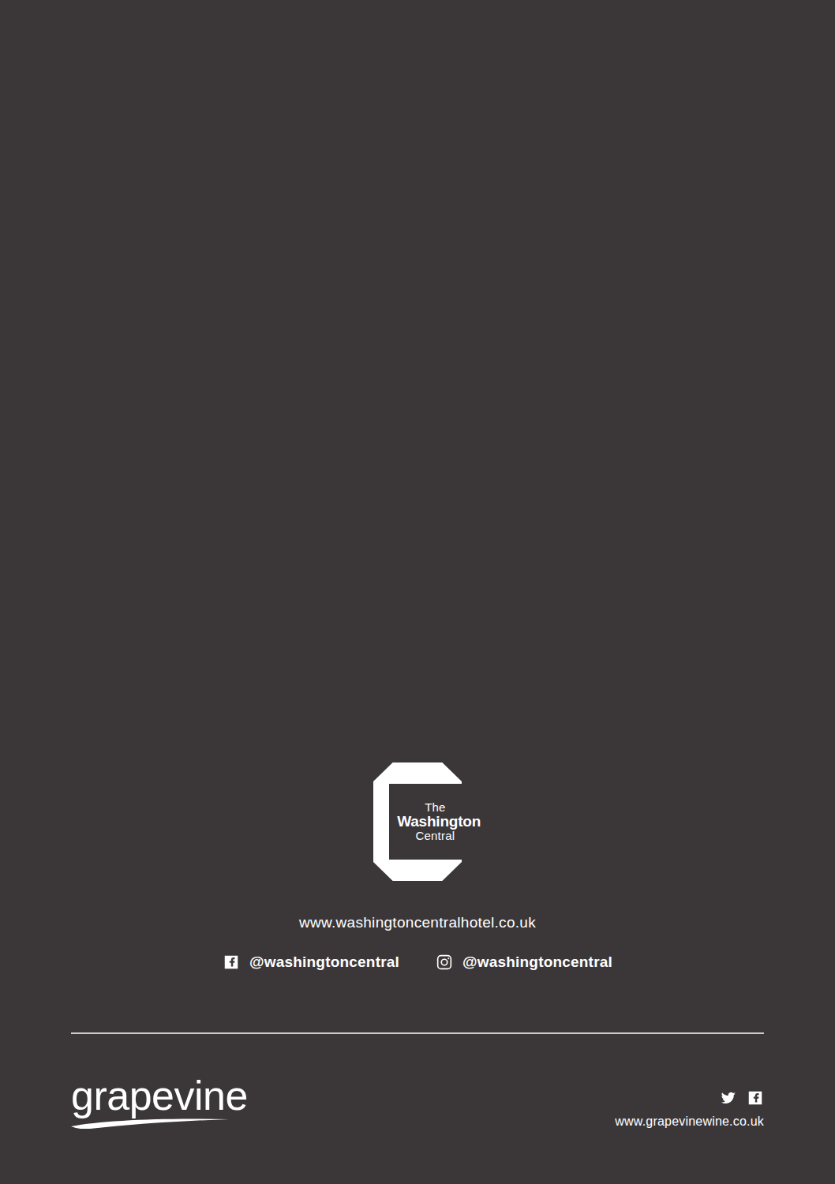The Washington Central
www.washingtoncentralhotel.co.uk
@washingtoncentral @washingtoncentral
grapevine
www.grapevinewine.co.uk